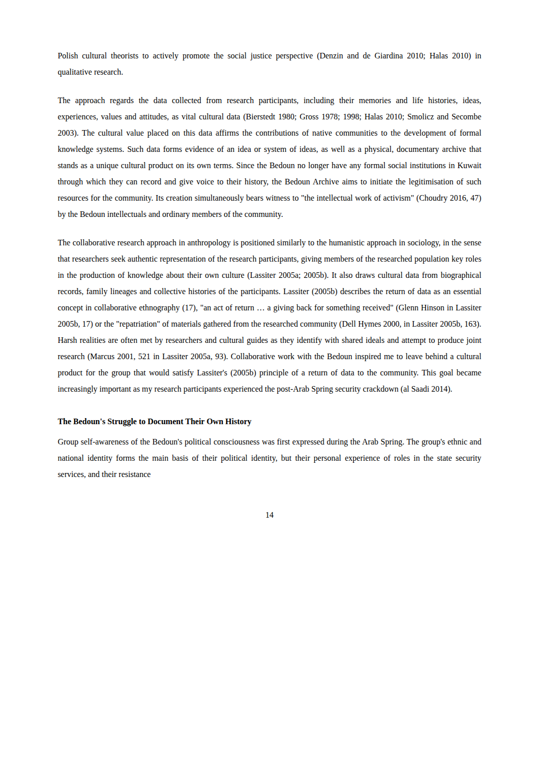Polish cultural theorists to actively promote the social justice perspective (Denzin and de Giardina 2010; Halas 2010) in qualitative research.
The approach regards the data collected from research participants, including their memories and life histories, ideas, experiences, values and attitudes, as vital cultural data (Bierstedt 1980; Gross 1978; 1998; Halas 2010; Smolicz and Secombe 2003). The cultural value placed on this data affirms the contributions of native communities to the development of formal knowledge systems. Such data forms evidence of an idea or system of ideas, as well as a physical, documentary archive that stands as a unique cultural product on its own terms. Since the Bedoun no longer have any formal social institutions in Kuwait through which they can record and give voice to their history, the Bedoun Archive aims to initiate the legitimisation of such resources for the community. Its creation simultaneously bears witness to "the intellectual work of activism" (Choudry 2016, 47) by the Bedoun intellectuals and ordinary members of the community.
The collaborative research approach in anthropology is positioned similarly to the humanistic approach in sociology, in the sense that researchers seek authentic representation of the research participants, giving members of the researched population key roles in the production of knowledge about their own culture (Lassiter 2005a; 2005b). It also draws cultural data from biographical records, family lineages and collective histories of the participants. Lassiter (2005b) describes the return of data as an essential concept in collaborative ethnography (17), "an act of return … a giving back for something received" (Glenn Hinson in Lassiter 2005b, 17) or the "repatriation" of materials gathered from the researched community (Dell Hymes 2000, in Lassiter 2005b, 163). Harsh realities are often met by researchers and cultural guides as they identify with shared ideals and attempt to produce joint research (Marcus 2001, 521 in Lassiter 2005a, 93). Collaborative work with the Bedoun inspired me to leave behind a cultural product for the group that would satisfy Lassiter's (2005b) principle of a return of data to the community. This goal became increasingly important as my research participants experienced the post-Arab Spring security crackdown (al Saadi 2014).
The Bedoun's Struggle to Document Their Own History
Group self-awareness of the Bedoun's political consciousness was first expressed during the Arab Spring. The group's ethnic and national identity forms the main basis of their political identity, but their personal experience of roles in the state security services, and their resistance
14